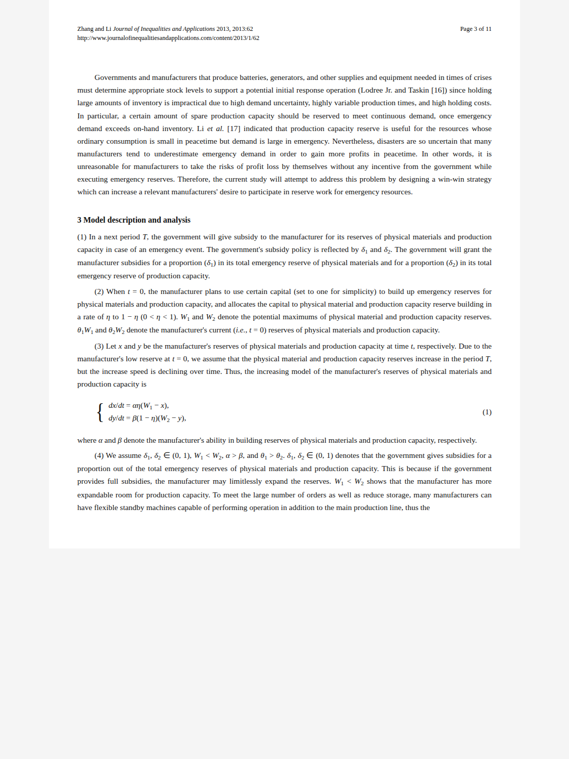Zhang and Li Journal of Inequalities and Applications 2013, 2013:62
http://www.journalofinequalitiesandapplications.com/content/2013/1/62
Page 3 of 11
Governments and manufacturers that produce batteries, generators, and other supplies and equipment needed in times of crises must determine appropriate stock levels to support a potential initial response operation (Lodree Jr. and Taskin [16]) since holding large amounts of inventory is impractical due to high demand uncertainty, highly variable production times, and high holding costs. In particular, a certain amount of spare production capacity should be reserved to meet continuous demand, once emergency demand exceeds on-hand inventory. Li et al. [17] indicated that production capacity reserve is useful for the resources whose ordinary consumption is small in peacetime but demand is large in emergency. Nevertheless, disasters are so uncertain that many manufacturers tend to underestimate emergency demand in order to gain more profits in peacetime. In other words, it is unreasonable for manufacturers to take the risks of profit loss by themselves without any incentive from the government while executing emergency reserves. Therefore, the current study will attempt to address this problem by designing a win-win strategy which can increase a relevant manufacturers' desire to participate in reserve work for emergency resources.
3 Model description and analysis
(1) In a next period T, the government will give subsidy to the manufacturer for its reserves of physical materials and production capacity in case of an emergency event. The government's subsidy policy is reflected by δ 1 and δ 2. The government will grant the manufacturer subsidies for a proportion (δ 1) in its total emergency reserve of physical materials and for a proportion (δ 2) in its total emergency reserve of production capacity.
(2) When t = 0, the manufacturer plans to use certain capital (set to one for simplicity) to build up emergency reserves for physical materials and production capacity, and allocates the capital to physical material and production capacity reserve building in a rate of η to 1 − η (0 < η < 1). W 1 and W 2 denote the potential maximums of physical material and production capacity reserves. θ 1 W 1 and θ 2 W 2 denote the manufacturer's current (i.e., t = 0) reserves of physical materials and production capacity.
(3) Let x and y be the manufacturer's reserves of physical materials and production capacity at time t, respectively. Due to the manufacturer's low reserve at t = 0, we assume that the physical material and production capacity reserves increase in the period T, but the increase speed is declining over time. Thus, the increasing model of the manufacturer's reserves of physical materials and production capacity is
{
dx/dt = αη(W 1 − x),
dy/dt = β(1 − η)(W 2 − y),
(1)
where α and β denote the manufacturer's ability in building reserves of physical materials and production capacity, respectively.
(4) We assume δ 1, δ 2 ∈ (0, 1), W 1 < W 2, α > β, and θ 1 > θ 2. δ 1, δ 2 ∈ (0, 1) denotes that the government gives subsidies for a proportion out of the total emergency reserves of physical materials and production capacity. This is because if the government provides full subsidies, the manufacturer may limitlessly expand the reserves. W 1 < W 2 shows that the manufacturer has more expandable room for production capacity. To meet the large number of orders as well as reduce storage, many manufacturers can have flexible standby machines capable of performing operation in addition to the main production line, thus the